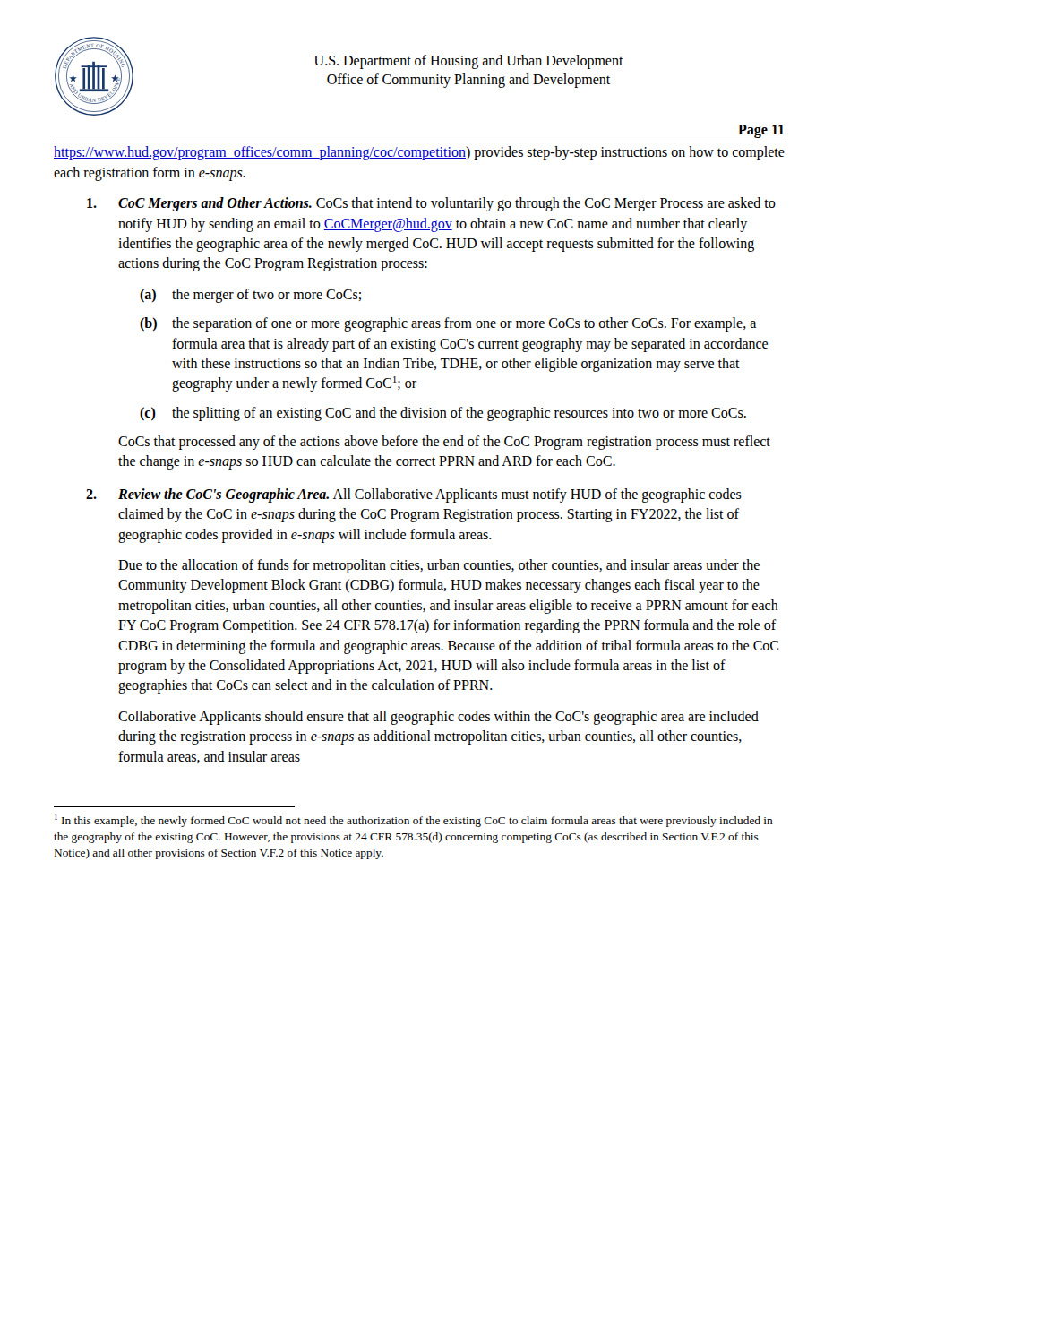DEPARTMENT OF HOUSING AND URBAN DEVELOPMENT
U.S. Department of Housing and Urban Development
Office of Community Planning and Development
Page 11
https://www.hud.gov/program_offices/comm_planning/coc/competition) provides step-by-step instructions on how to complete each registration form in e-snaps.
CoC Mergers and Other Actions. CoCs that intend to voluntarily go through the CoC Merger Process are asked to notify HUD by sending an email to CoCMerger@hud.gov to obtain a new CoC name and number that clearly identifies the geographic area of the newly merged CoC. HUD will accept requests submitted for the following actions during the CoC Program Registration process:
the merger of two or more CoCs;
the separation of one or more geographic areas from one or more CoCs to other CoCs. For example, a formula area that is already part of an existing CoC's current geography may be separated in accordance with these instructions so that an Indian Tribe, TDHE, or other eligible organization may serve that geography under a newly formed CoC1; or
the splitting of an existing CoC and the division of the geographic resources into two or more CoCs.
CoCs that processed any of the actions above before the end of the CoC Program registration process must reflect the change in e-snaps so HUD can calculate the correct PPRN and ARD for each CoC.
Review the CoC's Geographic Area. All Collaborative Applicants must notify HUD of the geographic codes claimed by the CoC in e-snaps during the CoC Program Registration process. Starting in FY2022, the list of geographic codes provided in e-snaps will include formula areas.
Due to the allocation of funds for metropolitan cities, urban counties, other counties, and insular areas under the Community Development Block Grant (CDBG) formula, HUD makes necessary changes each fiscal year to the metropolitan cities, urban counties, all other counties, and insular areas eligible to receive a PPRN amount for each FY CoC Program Competition. See 24 CFR 578.17(a) for information regarding the PPRN formula and the role of CDBG in determining the formula and geographic areas. Because of the addition of tribal formula areas to the CoC program by the Consolidated Appropriations Act, 2021, HUD will also include formula areas in the list of geographies that CoCs can select and in the calculation of PPRN.
Collaborative Applicants should ensure that all geographic codes within the CoC's geographic area are included during the registration process in e-snaps as additional metropolitan cities, urban counties, all other counties, formula areas, and insular areas
1 In this example, the newly formed CoC would not need the authorization of the existing CoC to claim formula areas that were previously included in the geography of the existing CoC. However, the provisions at 24 CFR 578.35(d) concerning competing CoCs (as described in Section V.F.2 of this Notice) and all other provisions of Section V.F.2 of this Notice apply.